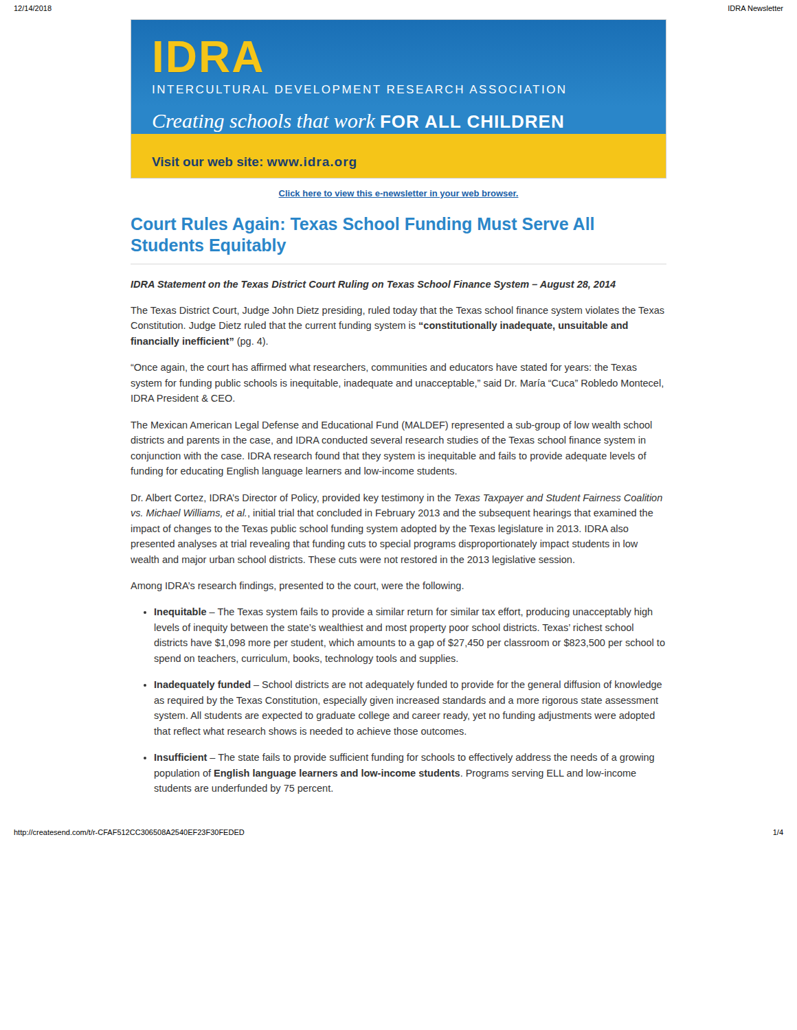12/14/2018 IDRA Newsletter
IDRA
INTERCULTURAL DEVELOPMENT RESEARCH ASSOCIATION
Creating schools that work FOR ALL CHILDREN
Visit our web site: www.idra.org
Click here to view this e-newsletter in your web browser.
Court Rules Again: Texas School Funding Must Serve All Students Equitably
IDRA Statement on the Texas District Court Ruling on Texas School Finance System – August 28, 2014
The Texas District Court, Judge John Dietz presiding, ruled today that the Texas school finance system violates the Texas Constitution. Judge Dietz ruled that the current funding system is “constitutionally inadequate, unsuitable and financially inefficient” (pg. 4).
“Once again, the court has affirmed what researchers, communities and educators have stated for years: the Texas system for funding public schools is inequitable, inadequate and unacceptable,” said Dr. María “Cuca” Robledo Montecel, IDRA President & CEO.
The Mexican American Legal Defense and Educational Fund (MALDEF) represented a sub-group of low wealth school districts and parents in the case, and IDRA conducted several research studies of the Texas school finance system in conjunction with the case. IDRA research found that they system is inequitable and fails to provide adequate levels of funding for educating English language learners and low-income students.
Dr. Albert Cortez, IDRA’s Director of Policy, provided key testimony in the Texas Taxpayer and Student Fairness Coalition vs. Michael Williams, et al., initial trial that concluded in February 2013 and the subsequent hearings that examined the impact of changes to the Texas public school funding system adopted by the Texas legislature in 2013. IDRA also presented analyses at trial revealing that funding cuts to special programs disproportionately impact students in low wealth and major urban school districts. These cuts were not restored in the 2013 legislative session.
Among IDRA’s research findings, presented to the court, were the following.
Inequitable – The Texas system fails to provide a similar return for similar tax effort, producing unacceptably high levels of inequity between the state’s wealthiest and most property poor school districts. Texas’ richest school districts have $1,098 more per student, which amounts to a gap of $27,450 per classroom or $823,500 per school to spend on teachers, curriculum, books, technology tools and supplies.
Inadequately funded – School districts are not adequately funded to provide for the general diffusion of knowledge as required by the Texas Constitution, especially given increased standards and a more rigorous state assessment system. All students are expected to graduate college and career ready, yet no funding adjustments were adopted that reflect what research shows is needed to achieve those outcomes.
Insufficient – The state fails to provide sufficient funding for schools to effectively address the needs of a growing population of English language learners and low-income students. Programs serving ELL and low-income students are underfunded by 75 percent.
http://createsend.com/t/r-CFAF512CC306508A2540EF23F30FEDED 1/4